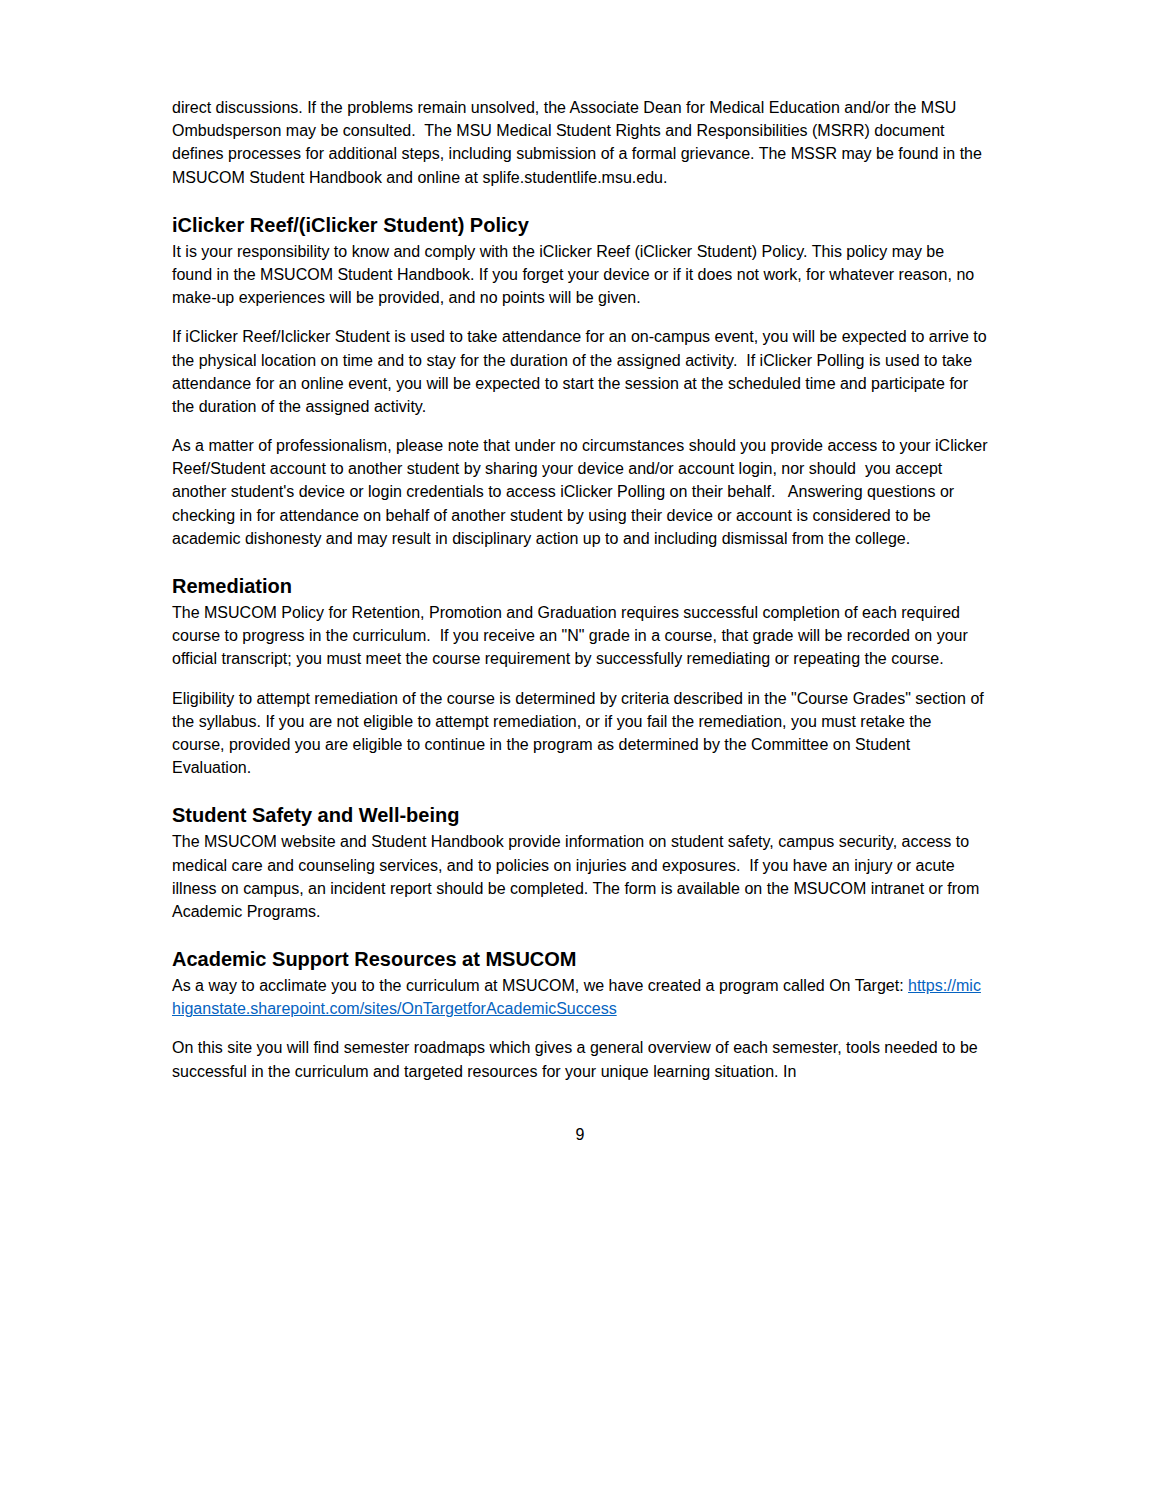direct discussions. If the problems remain unsolved, the Associate Dean for Medical Education and/or the MSU Ombudsperson may be consulted. The MSU Medical Student Rights and Responsibilities (MSRR) document defines processes for additional steps, including submission of a formal grievance. The MSSR may be found in the MSUCOM Student Handbook and online at splife.studentlife.msu.edu.
iClicker Reef/(iClicker Student) Policy
It is your responsibility to know and comply with the iClicker Reef (iClicker Student) Policy. This policy may be found in the MSUCOM Student Handbook. If you forget your device or if it does not work, for whatever reason, no make-up experiences will be provided, and no points will be given.
If iClicker Reef/Iclicker Student is used to take attendance for an on-campus event, you will be expected to arrive to the physical location on time and to stay for the duration of the assigned activity. If iClicker Polling is used to take attendance for an online event, you will be expected to start the session at the scheduled time and participate for the duration of the assigned activity.
As a matter of professionalism, please note that under no circumstances should you provide access to your iClicker Reef/Student account to another student by sharing your device and/or account login, nor should you accept another student's device or login credentials to access iClicker Polling on their behalf. Answering questions or checking in for attendance on behalf of another student by using their device or account is considered to be academic dishonesty and may result in disciplinary action up to and including dismissal from the college.
Remediation
The MSUCOM Policy for Retention, Promotion and Graduation requires successful completion of each required course to progress in the curriculum. If you receive an "N" grade in a course, that grade will be recorded on your official transcript; you must meet the course requirement by successfully remediating or repeating the course.
Eligibility to attempt remediation of the course is determined by criteria described in the "Course Grades" section of the syllabus. If you are not eligible to attempt remediation, or if you fail the remediation, you must retake the course, provided you are eligible to continue in the program as determined by the Committee on Student Evaluation.
Student Safety and Well-being
The MSUCOM website and Student Handbook provide information on student safety, campus security, access to medical care and counseling services, and to policies on injuries and exposures. If you have an injury or acute illness on campus, an incident report should be completed. The form is available on the MSUCOM intranet or from Academic Programs.
Academic Support Resources at MSUCOM
As a way to acclimate you to the curriculum at MSUCOM, we have created a program called On Target: https://michiganstate.sharepoint.com/sites/OnTargetforAcademicSuccess
On this site you will find semester roadmaps which gives a general overview of each semester, tools needed to be successful in the curriculum and targeted resources for your unique learning situation. In
9